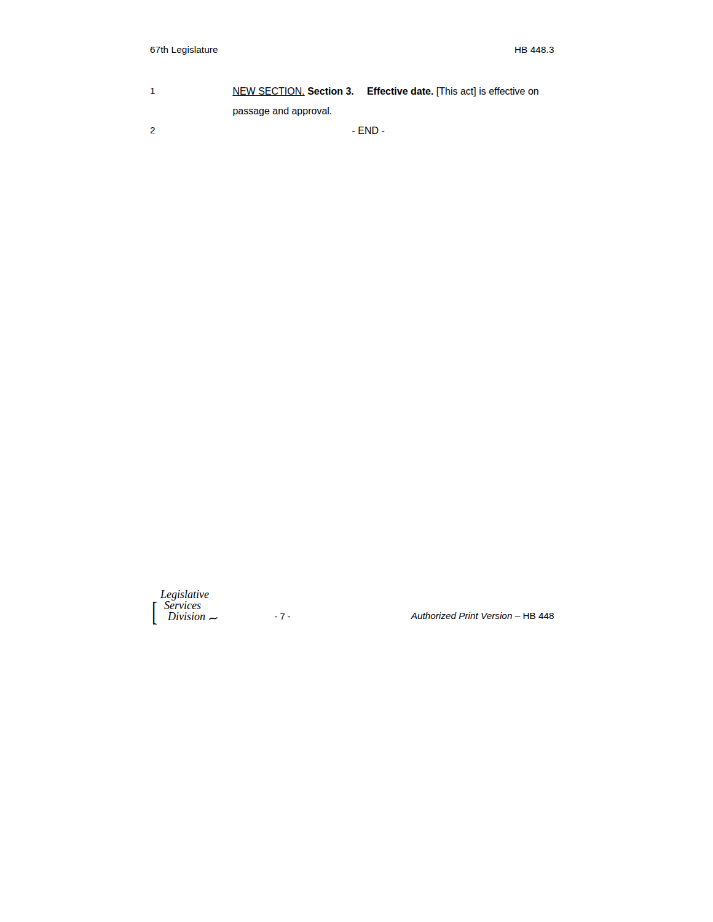67th Legislature
HB 448.3
| 1 | NEW SECTION. Section 3. Effective date. [This act] is effective on passage and approval. |
| 2 | - END - |
[ Legislative Services Division ∼
- 7 -
Authorized Print Version – HB 448